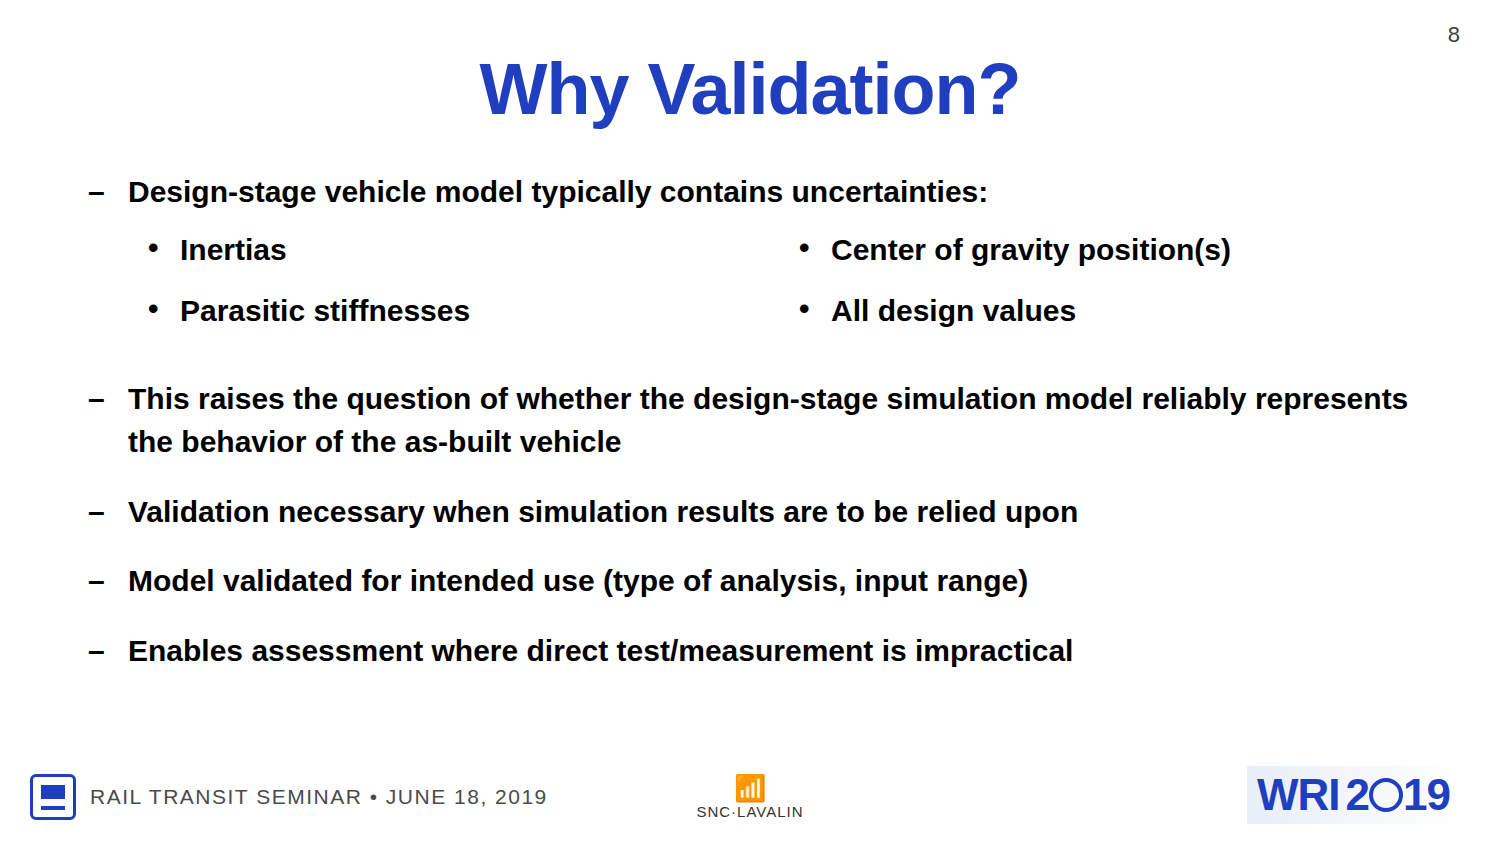8
Why Validation?
Design-stage vehicle model typically contains uncertainties:
Inertias
Parasitic stiffnesses
Center of gravity position(s)
All design values
This raises the question of whether the design-stage simulation model reliably represents the behavior of the as-built vehicle
Validation necessary when simulation results are to be relied upon
Model validated for intended use (type of analysis, input range)
Enables assessment where direct test/measurement is impractical
Rail Transit Seminar • June 18, 2019
📶
SNC·LAVALIN
WRI 2 19